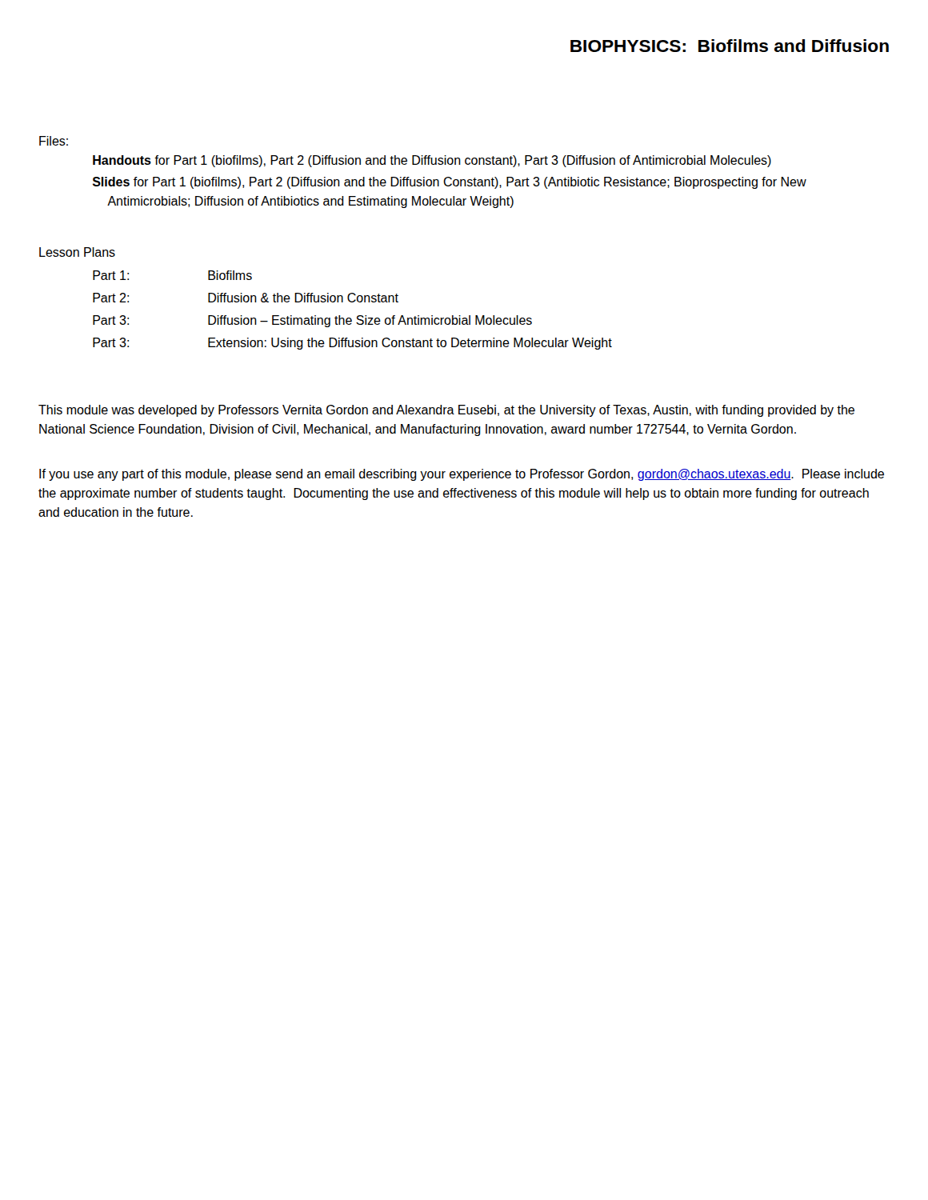BIOPHYSICS: Biofilms and Diffusion
Files:
Handouts for Part 1 (biofilms), Part 2 (Diffusion and the Diffusion constant), Part 3 (Diffusion of Antimicrobial Molecules)
Slides for Part 1 (biofilms), Part 2 (Diffusion and the Diffusion Constant), Part 3 (Antibiotic Resistance; Bioprospecting for New Antimicrobials; Diffusion of Antibiotics and Estimating Molecular Weight)
Lesson Plans
| Part 1: | Biofilms |
| Part 2: | Diffusion & the Diffusion Constant |
| Part 3: | Diffusion – Estimating the Size of Antimicrobial Molecules |
| Part 3: | Extension: Using the Diffusion Constant to Determine Molecular Weight |
This module was developed by Professors Vernita Gordon and Alexandra Eusebi, at the University of Texas, Austin, with funding provided by the National Science Foundation, Division of Civil, Mechanical, and Manufacturing Innovation, award number 1727544, to Vernita Gordon.
If you use any part of this module, please send an email describing your experience to Professor Gordon, gordon@chaos.utexas.edu. Please include the approximate number of students taught. Documenting the use and effectiveness of this module will help us to obtain more funding for outreach and education in the future.